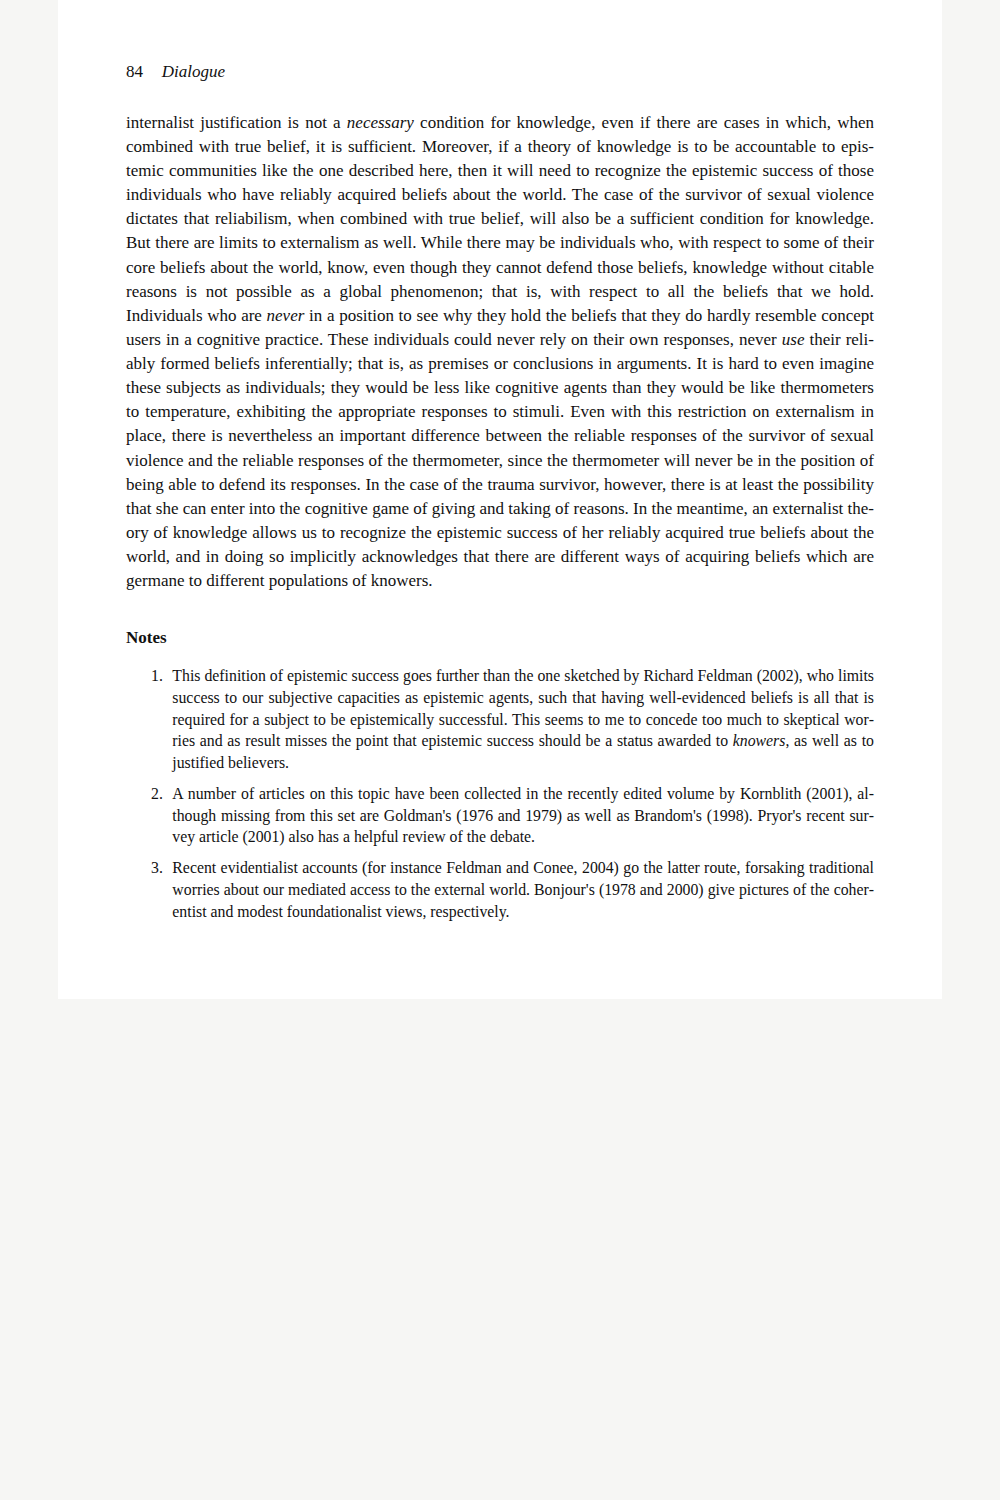84 Dialogue
internalist justification is not a necessary condition for knowledge, even if there are cases in which, when combined with true belief, it is sufficient. Moreover, if a theory of knowledge is to be accountable to epistemic communities like the one described here, then it will need to recognize the epistemic success of those individuals who have reliably acquired beliefs about the world. The case of the survivor of sexual violence dictates that reliabilism, when combined with true belief, will also be a sufficient condition for knowledge. But there are limits to externalism as well. While there may be individuals who, with respect to some of their core beliefs about the world, know, even though they cannot defend those beliefs, knowledge without citable reasons is not possible as a global phenomenon; that is, with respect to all the beliefs that we hold. Individuals who are never in a position to see why they hold the beliefs that they do hardly resemble concept users in a cognitive practice. These individuals could never rely on their own responses, never use their reliably formed beliefs inferentially; that is, as premises or conclusions in arguments. It is hard to even imagine these subjects as individuals; they would be less like cognitive agents than they would be like thermometers to temperature, exhibiting the appropriate responses to stimuli. Even with this restriction on externalism in place, there is nevertheless an important difference between the reliable responses of the survivor of sexual violence and the reliable responses of the thermometer, since the thermometer will never be in the position of being able to defend its responses. In the case of the trauma survivor, however, there is at least the possibility that she can enter into the cognitive game of giving and taking of reasons. In the meantime, an externalist theory of knowledge allows us to recognize the epistemic success of her reliably acquired true beliefs about the world, and in doing so implicitly acknowledges that there are different ways of acquiring beliefs which are germane to different populations of knowers.
Notes
This definition of epistemic success goes further than the one sketched by Richard Feldman (2002), who limits success to our subjective capacities as epistemic agents, such that having well-evidenced beliefs is all that is required for a subject to be epistemically successful. This seems to me to concede too much to skeptical worries and as result misses the point that epistemic success should be a status awarded to knowers, as well as to justified believers.
A number of articles on this topic have been collected in the recently edited volume by Kornblith (2001), although missing from this set are Goldman's (1976 and 1979) as well as Brandom's (1998). Pryor's recent survey article (2001) also has a helpful review of the debate.
Recent evidentialist accounts (for instance Feldman and Conee, 2004) go the latter route, forsaking traditional worries about our mediated access to the external world. Bonjour's (1978 and 2000) give pictures of the coherentist and modest foundationalist views, respectively.